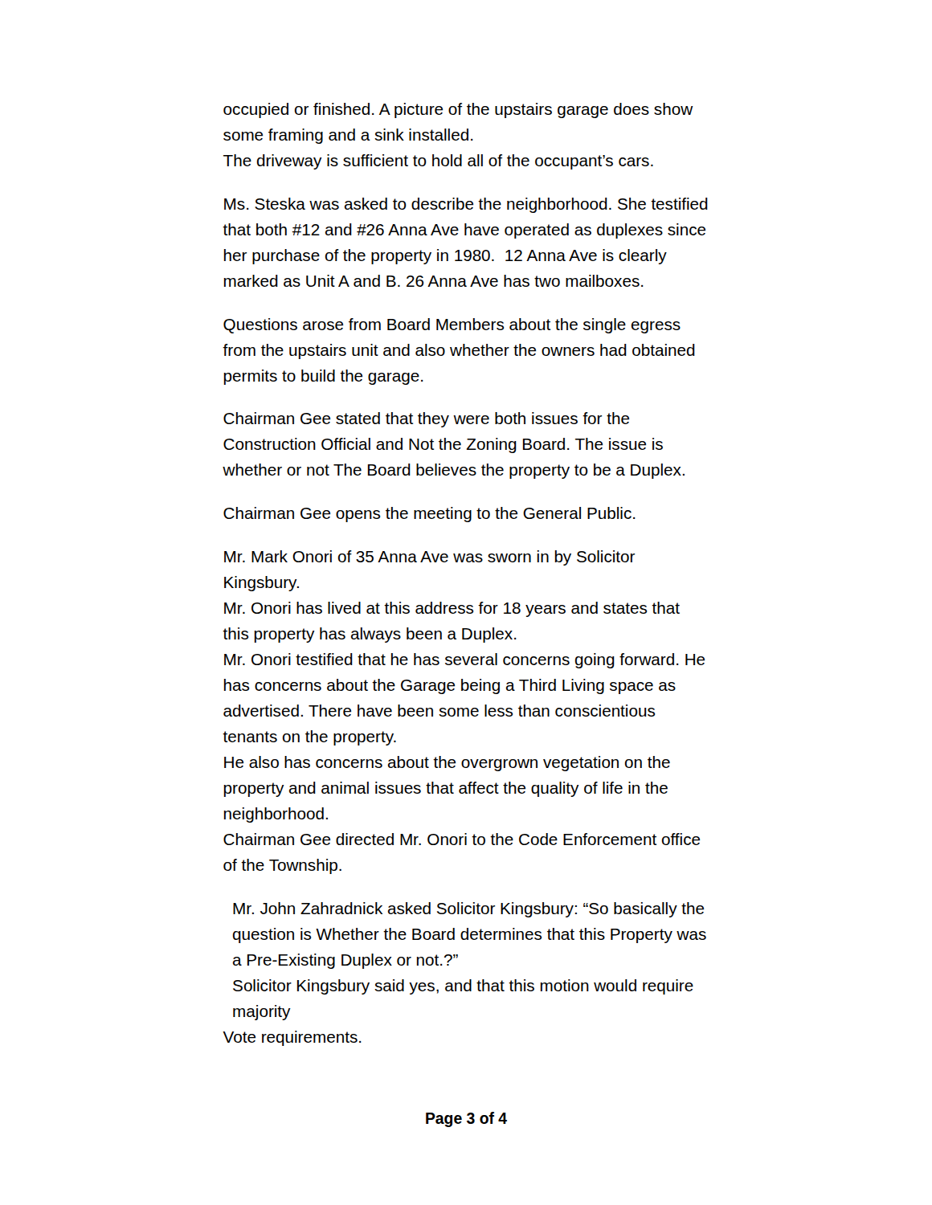occupied or finished. A picture of the upstairs garage does show some framing and a sink installed.
The driveway is sufficient to hold all of the occupant’s cars.
Ms. Steska was asked to describe the neighborhood. She testified that both #12 and #26 Anna Ave have operated as duplexes since her purchase of the property in 1980. 12 Anna Ave is clearly marked as Unit A and B. 26 Anna Ave has two mailboxes.
Questions arose from Board Members about the single egress from the upstairs unit and also whether the owners had obtained permits to build the garage.
Chairman Gee stated that they were both issues for the Construction Official and Not the Zoning Board. The issue is whether or not The Board believes the property to be a Duplex.
Chairman Gee opens the meeting to the General Public.
Mr. Mark Onori of 35 Anna Ave was sworn in by Solicitor Kingsbury.
Mr. Onori has lived at this address for 18 years and states that this property has always been a Duplex.
Mr. Onori testified that he has several concerns going forward. He has concerns about the Garage being a Third Living space as advertised. There have been some less than conscientious tenants on the property.
He also has concerns about the overgrown vegetation on the property and animal issues that affect the quality of life in the neighborhood.
Chairman Gee directed Mr. Onori to the Code Enforcement office of the Township.
Mr. John Zahradnick asked Solicitor Kingsbury: “So basically the question is Whether the Board determines that this Property was a Pre-Existing Duplex or not.?”
Solicitor Kingsbury said yes, and that this motion would require majority
Vote requirements.
Page 3 of 4